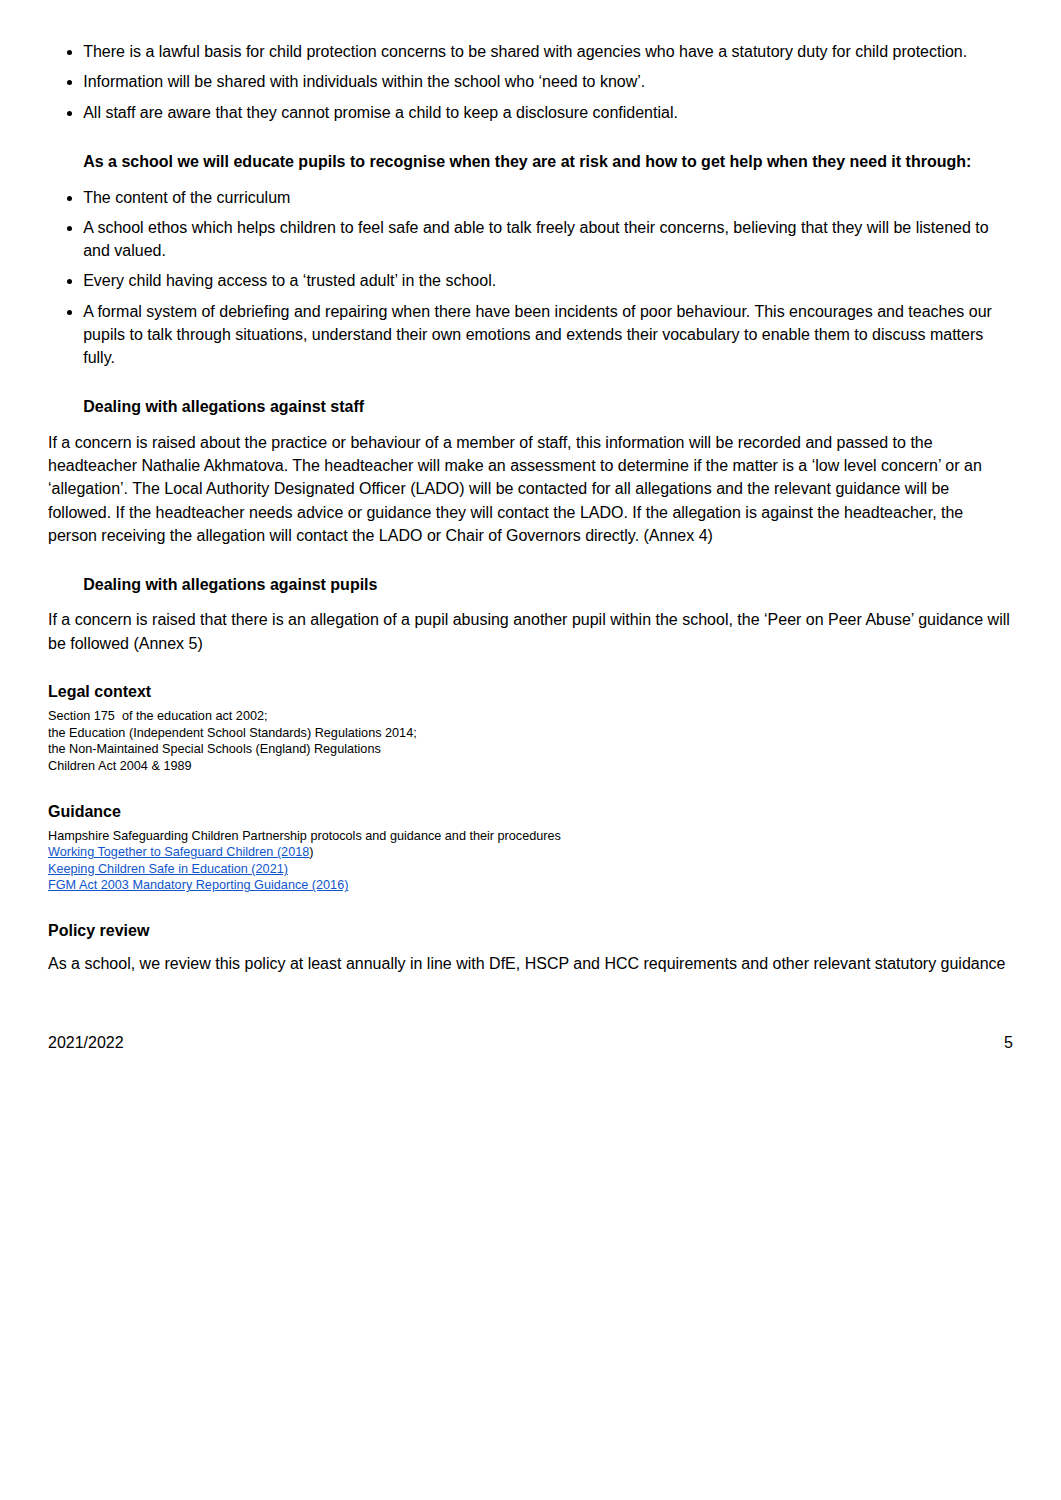There is a lawful basis for child protection concerns to be shared with agencies who have a statutory duty for child protection.
Information will be shared with individuals within the school who ‘need to know’.
All staff are aware that they cannot promise a child to keep a disclosure confidential.
As a school we will educate pupils to recognise when they are at risk and how to get help when they need it through:
The content of the curriculum
A school ethos which helps children to feel safe and able to talk freely about their concerns, believing that they will be listened to and valued.
Every child having access to a ‘trusted adult’ in the school.
A formal system of debriefing and repairing when there have been incidents of poor behaviour. This encourages and teaches our pupils to talk through situations, understand their own emotions and extends their vocabulary to enable them to discuss matters fully.
Dealing with allegations against staff
If a concern is raised about the practice or behaviour of a member of staff, this information will be recorded and passed to the headteacher Nathalie Akhmatova. The headteacher will make an assessment to determine if the matter is a ‘low level concern’ or an ‘allegation’. The Local Authority Designated Officer (LADO) will be contacted for all allegations and the relevant guidance will be followed. If the headteacher needs advice or guidance they will contact the LADO. If the allegation is against the headteacher, the person receiving the allegation will contact the LADO or Chair of Governors directly. (Annex 4)
Dealing with allegations against pupils
If a concern is raised that there is an allegation of a pupil abusing another pupil within the school, the ‘Peer on Peer Abuse’ guidance will be followed (Annex 5)
Legal context
Section 175 of the education act 2002;
the Education (Independent School Standards) Regulations 2014;
the Non-Maintained Special Schools (England) Regulations
Children Act 2004 & 1989
Guidance
Hampshire Safeguarding Children Partnership protocols and guidance and their procedures
Working Together to Safeguard Children (2018)
Keeping Children Safe in Education (2021)
FGM Act 2003 Mandatory Reporting Guidance (2016)
Policy review
As a school, we review this policy at least annually in line with DfE, HSCP and HCC requirements and other relevant statutory guidance
2021/2022 5